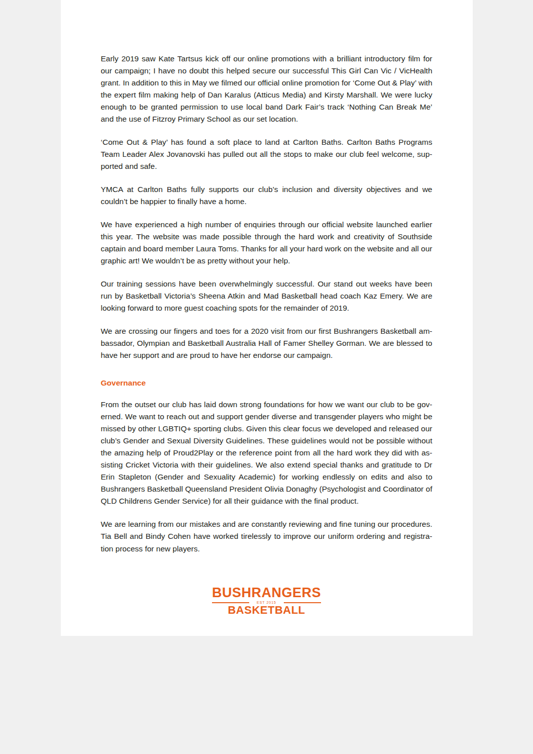Early 2019 saw Kate Tartsus kick off our online promotions with a brilliant introductory film for our campaign; I have no doubt this helped secure our successful This Girl Can Vic / VicHealth grant. In addition to this in May we filmed our official online promotion for ‘Come Out & Play’ with the expert film making help of Dan Karalus (Atticus Media) and Kirsty Marshall. We were lucky enough to be granted permission to use local band Dark Fair’s track ‘Nothing Can Break Me’ and the use of Fitzroy Primary School as our set location.
‘Come Out & Play’ has found a soft place to land at Carlton Baths. Carlton Baths Programs Team Leader Alex Jovanovski has pulled out all the stops to make our club feel welcome, supported and safe.
YMCA at Carlton Baths fully supports our club’s inclusion and diversity objectives and we couldn’t be happier to finally have a home.
We have experienced a high number of enquiries through our official website launched earlier this year. The website was made possible through the hard work and creativity of Southside captain and board member Laura Toms. Thanks for all your hard work on the website and all our graphic art! We wouldn’t be as pretty without your help.
Our training sessions have been overwhelmingly successful. Our stand out weeks have been run by Basketball Victoria’s Sheena Atkin and Mad Basketball head coach Kaz Emery. We are looking forward to more guest coaching spots for the remainder of 2019.
We are crossing our fingers and toes for a 2020 visit from our first Bushrangers Basketball ambassador, Olympian and Basketball Australia Hall of Famer Shelley Gorman. We are blessed to have her support and are proud to have her endorse our campaign.
Governance
From the outset our club has laid down strong foundations for how we want our club to be governed. We want to reach out and support gender diverse and transgender players who might be missed by other LGBTIQ+ sporting clubs. Given this clear focus we developed and released our club’s Gender and Sexual Diversity Guidelines. These guidelines would not be possible without the amazing help of Proud2Play or the reference point from all the hard work they did with assisting Cricket Victoria with their guidelines. We also extend special thanks and gratitude to Dr Erin Stapleton (Gender and Sexuality Academic) for working endlessly on edits and also to Bushrangers Basketball Queensland President Olivia Donaghy (Psychologist and Coordinator of QLD Childrens Gender Service) for all their guidance with the final product.
We are learning from our mistakes and are constantly reviewing and fine tuning our procedures. Tia Bell and Bindy Cohen have worked tirelessly to improve our uniform ordering and registration process for new players.
BUSHRANGERS
EST 2015
BASKETBALL